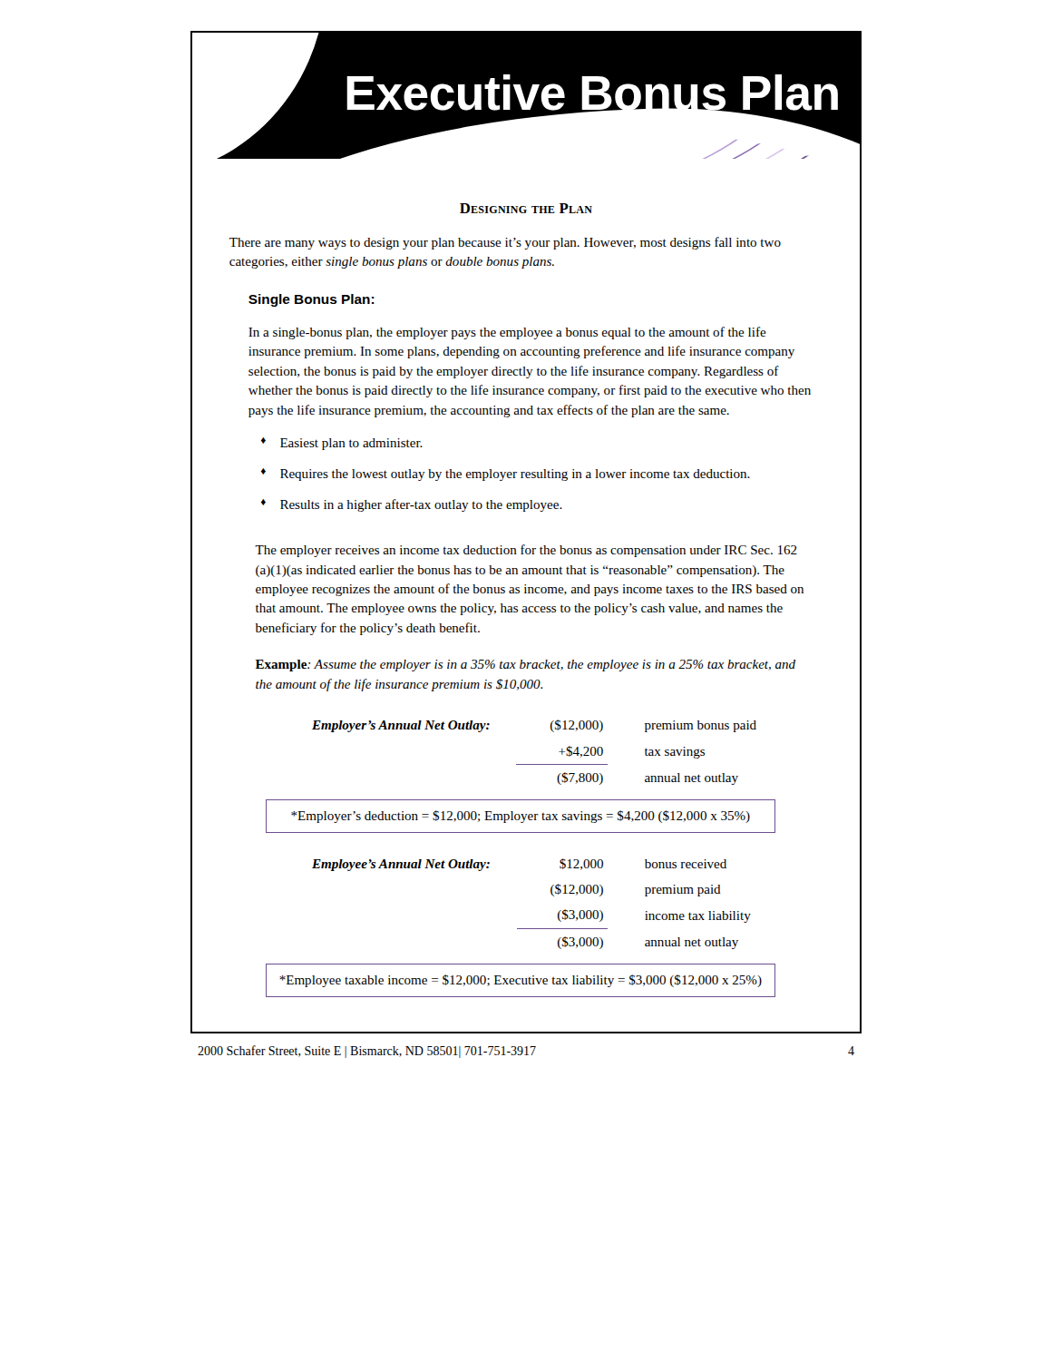Executive Bonus Plan
Designing the Plan
There are many ways to design your plan because it’s your plan. However, most designs fall into two categories, either single bonus plans or double bonus plans.
Single Bonus Plan:
In a single-bonus plan, the employer pays the employee a bonus equal to the amount of the life insurance premium. In some plans, depending on accounting preference and life insurance company selection, the bonus is paid by the employer directly to the life insurance company. Regardless of whether the bonus is paid directly to the life insurance company, or first paid to the executive who then pays the life insurance premium, the accounting and tax effects of the plan are the same.
Easiest plan to administer.
Requires the lowest outlay by the employer resulting in a lower income tax deduction.
Results in a higher after-tax outlay to the employee.
The employer receives an income tax deduction for the bonus as compensation under IRC Sec. 162 (a)(1)(as indicated earlier the bonus has to be an amount that is “reasonable” compensation). The employee recognizes the amount of the bonus as income, and pays income taxes to the IRS based on that amount. The employee owns the policy, has access to the policy’s cash value, and names the beneficiary for the policy’s death benefit.
Example: Assume the employer is in a 35% tax bracket, the employee is in a 25% tax bracket, and the amount of the life insurance premium is $10,000.
| Employer’s Annual Net Outlay: | ($12,000) | premium bonus paid |
| | +$4,200 | tax savings |
| | ($7,800) | annual net outlay |
*Employer’s deduction = $12,000; Employer tax savings = $4,200 ($12,000 x 35%)
| Employee’s Annual Net Outlay: | $12,000 | bonus received |
| | ($12,000) | premium paid |
| | ($3,000) | income tax liability |
| | ($3,000) | annual net outlay |
*Employee taxable income = $12,000; Executive tax liability = $3,000 ($12,000 x 25%)
2000 Schafer Street, Suite E | Bismarck, ND 58501| 701-751-3917 4